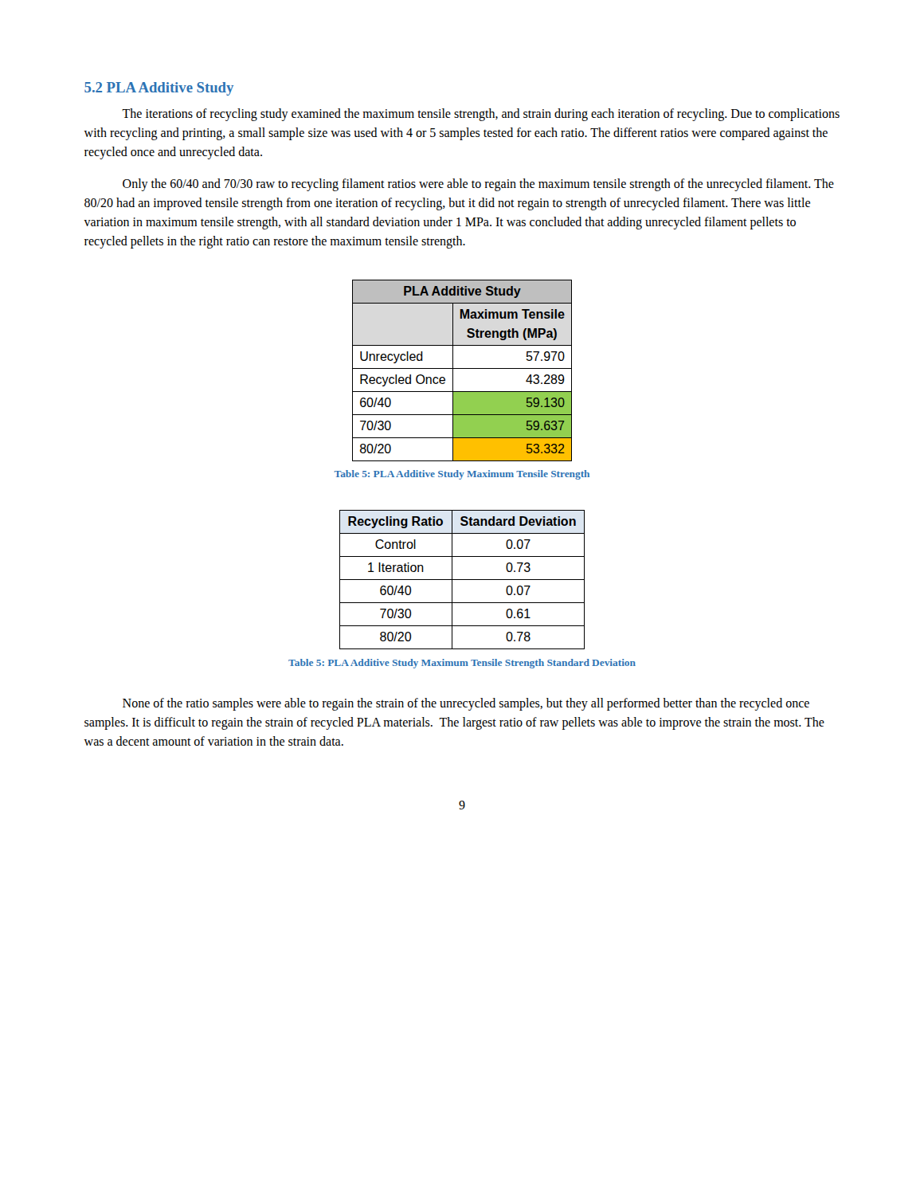5.2 PLA Additive Study
The iterations of recycling study examined the maximum tensile strength, and strain during each iteration of recycling. Due to complications with recycling and printing, a small sample size was used with 4 or 5 samples tested for each ratio. The different ratios were compared against the recycled once and unrecycled data.
Only the 60/40 and 70/30 raw to recycling filament ratios were able to regain the maximum tensile strength of the unrecycled filament. The 80/20 had an improved tensile strength from one iteration of recycling, but it did not regain to strength of unrecycled filament. There was little variation in maximum tensile strength, with all standard deviation under 1 MPa. It was concluded that adding unrecycled filament pellets to recycled pellets in the right ratio can restore the maximum tensile strength.
| PLA Additive Study |
| | Maximum Tensile Strength (MPa) |
| Unrecycled | 57.970 |
| Recycled Once | 43.289 |
| 60/40 | 59.130 |
| 70/30 | 59.637 |
| 80/20 | 53.332 |
Table 5: PLA Additive Study Maximum Tensile Strength
| Recycling Ratio | Standard Deviation |
| --- | --- |
| Control | 0.07 |
| 1 Iteration | 0.73 |
| 60/40 | 0.07 |
| 70/30 | 0.61 |
| 80/20 | 0.78 |
Table 5: PLA Additive Study Maximum Tensile Strength Standard Deviation
None of the ratio samples were able to regain the strain of the unrecycled samples, but they all performed better than the recycled once samples. It is difficult to regain the strain of recycled PLA materials. The largest ratio of raw pellets was able to improve the strain the most. The was a decent amount of variation in the strain data.
9